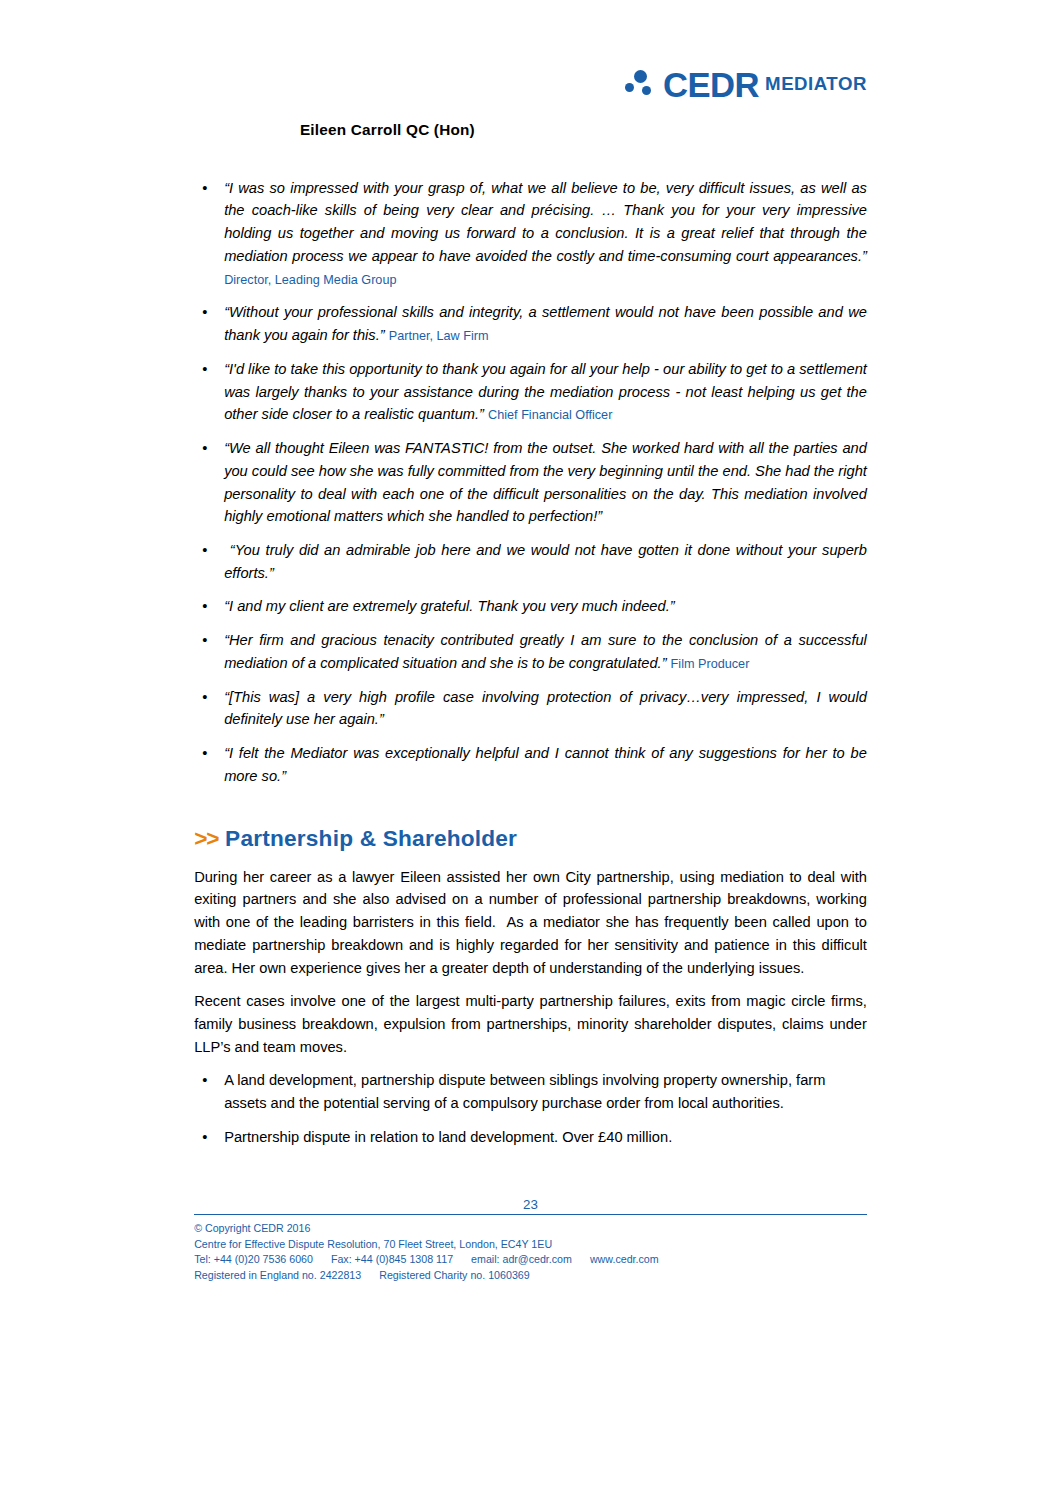Eileen Carroll QC (Hon)
CEDR MEDIATOR
“I was so impressed with your grasp of, what we all believe to be, very difficult issues, as well as the coach-like skills of being very clear and précising. … Thank you for your very impressive holding us together and moving us forward to a conclusion. It is a great relief that through the mediation process we appear to have avoided the costly and time-consuming court appearances.” Director, Leading Media Group
“Without your professional skills and integrity, a settlement would not have been possible and we thank you again for this.” Partner, Law Firm
“I'd like to take this opportunity to thank you again for all your help - our ability to get to a settlement was largely thanks to your assistance during the mediation process - not least helping us get the other side closer to a realistic quantum.” Chief Financial Officer
“We all thought Eileen was FANTASTIC! from the outset. She worked hard with all the parties and you could see how she was fully committed from the very beginning until the end. She had the right personality to deal with each one of the difficult personalities on the day. This mediation involved highly emotional matters which she handled to perfection!”
“You truly did an admirable job here and we would not have gotten it done without your superb efforts.”
“I and my client are extremely grateful. Thank you very much indeed.”
“Her firm and gracious tenacity contributed greatly I am sure to the conclusion of a successful mediation of a complicated situation and she is to be congratulated.” Film Producer
“[This was] a very high profile case involving protection of privacy…very impressed, I would definitely use her again.”
“I felt the Mediator was exceptionally helpful and I cannot think of any suggestions for her to be more so.”
>> Partnership & Shareholder
During her career as a lawyer Eileen assisted her own City partnership, using mediation to deal with exiting partners and she also advised on a number of professional partnership breakdowns, working with one of the leading barristers in this field. As a mediator she has frequently been called upon to mediate partnership breakdown and is highly regarded for her sensitivity and patience in this difficult area. Her own experience gives her a greater depth of understanding of the underlying issues.
Recent cases involve one of the largest multi-party partnership failures, exits from magic circle firms, family business breakdown, expulsion from partnerships, minority shareholder disputes, claims under LLP’s and team moves.
A land development, partnership dispute between siblings involving property ownership, farm assets and the potential serving of a compulsory purchase order from local authorities.
Partnership dispute in relation to land development. Over £40 million.
23
© Copyright CEDR 2016
Centre for Effective Dispute Resolution, 70 Fleet Street, London, EC4Y 1EU
Tel: +44 (0)20 7536 6060 Fax: +44 (0)845 1308 117 email: adr@cedr.com www.cedr.com
Registered in England no. 2422813 Registered Charity no. 1060369